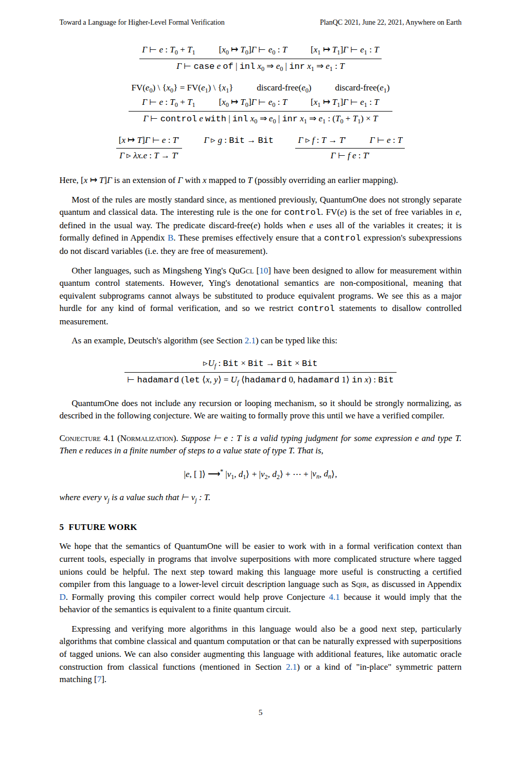Toward a Language for Higher-Level Formal Verification PlanQC 2021, June 22, 2021, Anywhere on Earth
Γ ⊢ e : T0 + T1 [x0 ↦ T0]Γ ⊢ e0 : T [x1 ↦ T1]Γ ⊢ e1 : T
Γ ⊢ case e of | inl x0 ⇒ e0 | inr x1 ⇒ e1 : T
FV(e0) \ {x0} = FV(e1) \ {x1} discard-free(e0) discard-free(e1) Γ ⊢ e : T0 + T1 [x0 ↦ T0]Γ ⊢ e0 : T [x1 ↦ T1]Γ ⊢ e1 : T
Γ ⊢ control e with | inl x0 ⇒ e0 | inr x1 ⇒ e1 : (T0 + T1) × T
[x ↦ T]Γ ⊢ e : T′
Γ ▹ λx.e : T → T′
Γ ▹ g : Bit → Bit
Γ ▹ f : T → T′ Γ ⊢ e : T
Γ ⊢ f e : T′
Here, [x ↦ T]Γ is an extension of Γ with x mapped to T (possibly overriding an earlier mapping).
Most of the rules are mostly standard since, as mentioned previously, QuantumOne does not strongly separate quantum and classical data. The interesting rule is the one for control. FV(e) is the set of free variables in e, defined in the usual way. The predicate discard-free(e) holds when e uses all of the variables it creates; it is formally defined in Appendix B. These premises effectively ensure that a control expression's subexpressions do not discard variables (i.e. they are free of measurement).
Other languages, such as Mingsheng Ying's QuGcl [10] have been designed to allow for measurement within quantum control statements. However, Ying's denotational semantics are non-compositional, meaning that equivalent subprograms cannot always be substituted to produce equivalent programs. We see this as a major hurdle for any kind of formal verification, and so we restrict control statements to disallow controlled measurement.
As an example, Deutsch's algorithm (see Section 2.1) can be typed like this:
▹Uf : Bit × Bit → Bit × Bit
⊢ hadamard (let ⟨x, y⟩ = Uf ⟨hadamard 0, hadamard 1⟩ in x) : Bit
QuantumOne does not include any recursion or looping mechanism, so it should be strongly normalizing, as described in the following conjecture. We are waiting to formally prove this until we have a verified compiler.
Conjecture 4.1 (Normalization). Suppose ⊢ e : T is a valid typing judgment for some expression e and type T. Then e reduces in a finite number of steps to a value state of type T. That is,
|e, [ ]⟩ ⟶* |v1, d1⟩ + |v2, d2⟩ + ⋯ + |vn, dn⟩,
where every vj is a value such that ⊢ vj : T.
5 Future Work
We hope that the semantics of QuantumOne will be easier to work with in a formal verification context than current tools, especially in programs that involve superpositions with more complicated structure where tagged unions could be helpful. The next step toward making this language more useful is constructing a certified compiler from this language to a lower-level circuit description language such as Sqir, as discussed in Appendix D. Formally proving this compiler correct would help prove Conjecture 4.1 because it would imply that the behavior of the semantics is equivalent to a finite quantum circuit.
Expressing and verifying more algorithms in this language would also be a good next step, particularly algorithms that combine classical and quantum computation or that can be naturally expressed with superpositions of tagged unions. We can also consider augmenting this language with additional features, like automatic oracle construction from classical functions (mentioned in Section 2.1) or a kind of "in-place" symmetric pattern matching [7].
5